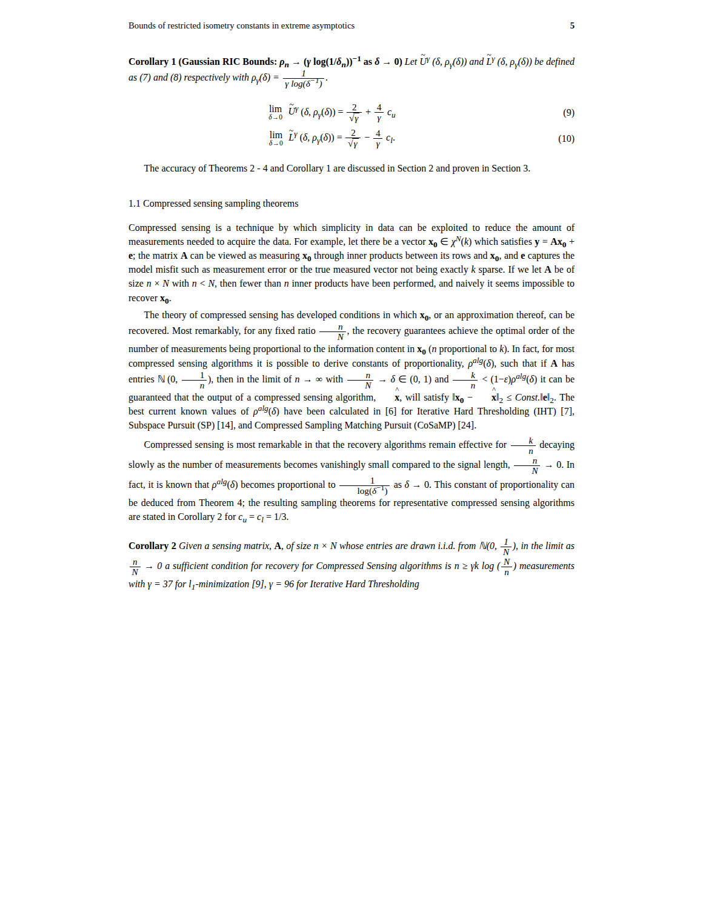Bounds of restricted isometry constants in extreme asymptotics 5
Corollary 1 (Gaussian RIC Bounds: ρn → (γ log(1/δn))−1 as δ → 0) Let ~Uγ (δ, ργ(δ)) and ~Lγ (δ, ργ(δ)) be defined as (7) and (8) respectively with ργ(δ) = 1 γ log(δ−1).
lim δ→0 ~Uγ (δ, ργ(δ)) = 2√γ + 4 γ cu (9)
lim δ→0 ~Lγ (δ, ργ(δ)) = 2√γ − 4 γ cl. (10)
The accuracy of Theorems 2 - 4 and Corollary 1 are discussed in Section 2 and proven in Section 3.
1.1 Compressed sensing sampling theorems
Compressed sensing is a technique by which simplicity in data can be exploited to reduce the amount of measurements needed to acquire the data. For example, let there be a vector x0 ∈ χN(k) which satisfies y = Ax0 + e; the matrix A can be viewed as measuring x0 through inner products between its rows and x0, and e captures the model misfit such as measurement error or the true measured vector not being exactly k sparse. If we let A be of size n × N with n < N, then fewer than n inner products have been performed, and naively it seems impossible to recover x0.
The theory of compressed sensing has developed conditions in which x0, or an approximation thereof, can be recovered. Most remarkably, for any fixed ratio nN, the recovery guarantees achieve the optimal order of the number of measurements being proportional to the information content in x0 (n proportional to k). In fact, for most compressed sensing algorithms it is possible to derive constants of proportionality, ρalg(δ), such that if A has entries ℕ (0, 1 n), then in the limit of n → ∞ with nN → δ ∈ (0, 1) and kn < (1−ε)ρalg(δ) it can be guaranteed that the output of a compressed sensing algorithm, ^x, will satisfy ‖x0 − ^x‖2 ≤ Const.‖e‖2. The best current known values of ρalg(δ) have been calculated in [6] for Iterative Hard Thresholding (IHT) [7], Subspace Pursuit (SP) [14], and Compressed Sampling Matching Pursuit (CoSaMP) [24].
Compressed sensing is most remarkable in that the recovery algorithms remain effective for kn decaying slowly as the number of measurements becomes vanishingly small compared to the signal length, nN → 0. In fact, it is known that ρalg(δ) becomes proportional to 1 log(δ−1) as δ → 0. This constant of proportionality can be deduced from Theorem 4; the resulting sampling theorems for representative compressed sensing algorithms are stated in Corollary 2 for cu = cl = 1/3.
Corollary 2 Given a sensing matrix, A, of size n × N whose entries are drawn i.i.d. from ℕ(0, 1 N), in the limit as nN → 0 a sufficient condition for recovery for Compressed Sensing algorithms is n ≥ γk log (Nn) measurements with γ = 37 for l1-minimization [9], γ = 96 for Iterative Hard Thresholding